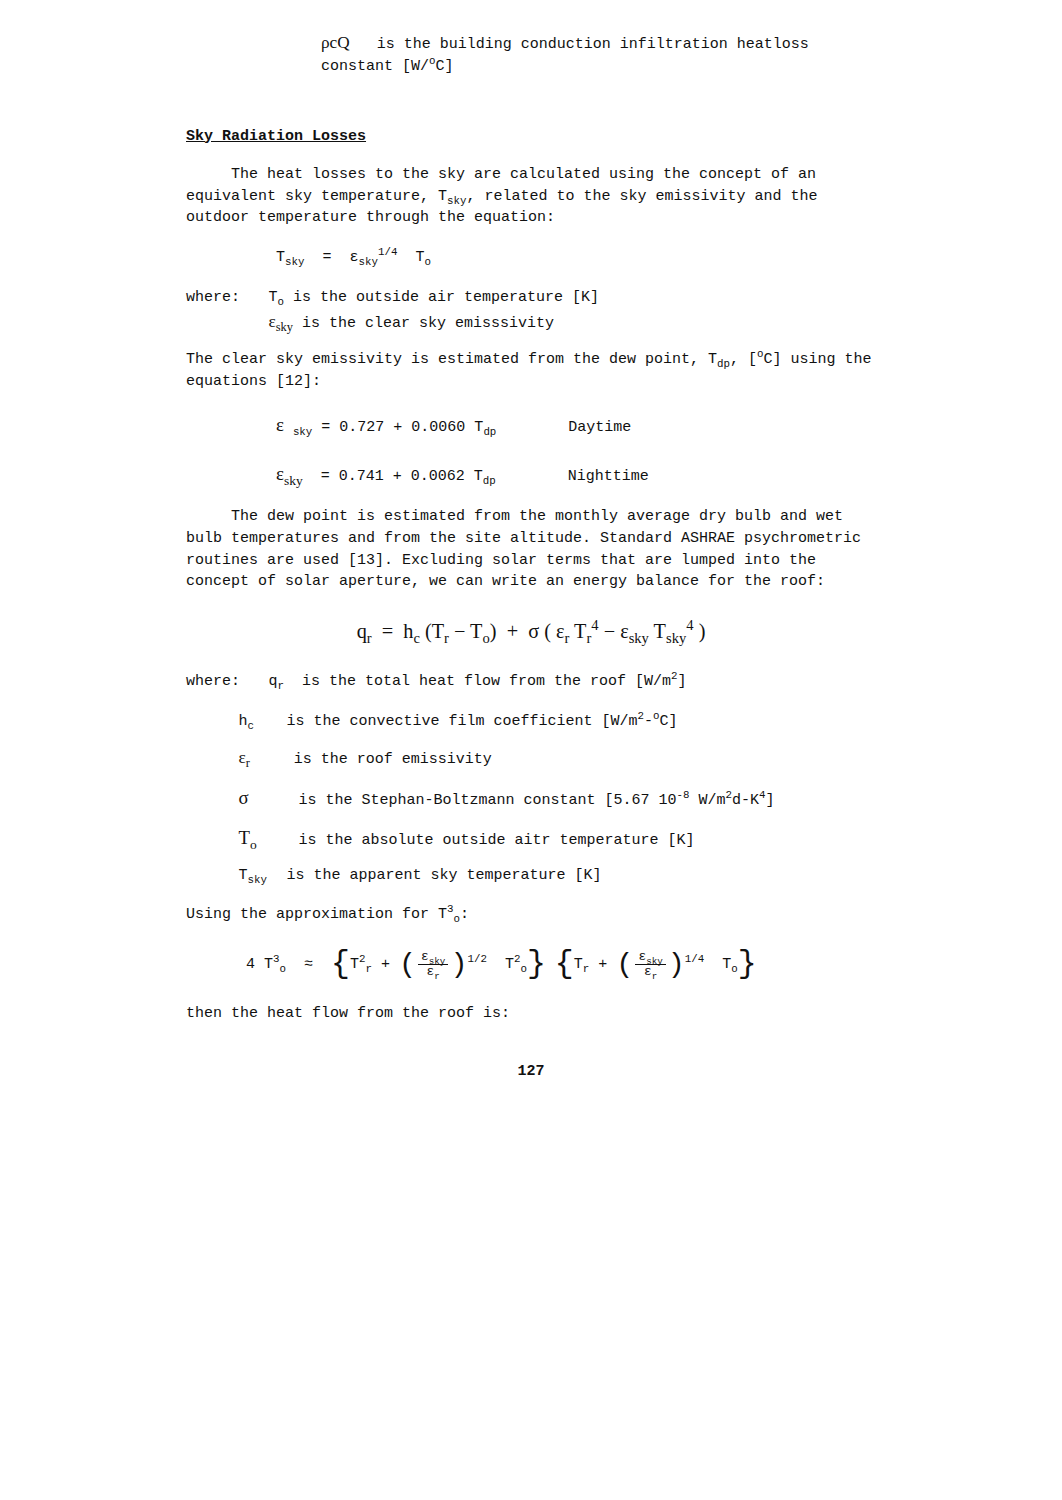ρcQ is the building conduction infiltration heatloss constant [W/oC]
Sky Radiation Losses
The heat losses to the sky are calculated using the concept of an equivalent sky temperature, Tsky, related to the sky emissivity and the outdoor temperature through the equation:
Tsky = εsky1/4 To
where: To is the outside air temperature [K]
εsky is the clear sky emisssivity
The clear sky emissivity is estimated from the dew point, Tdp, [oC] using the equations [12]:
ε sky = 0.727 + 0.0060 Tdp Daytime
εsky = 0.741 + 0.0062 Tdp Nighttime
The dew point is estimated from the monthly average dry bulb and wet bulb temperatures and from the site altitude. Standard ASHRAE psychrometric routines are used [13]. Excluding solar terms that are lumped into the concept of solar aperture, we can write an energy balance for the roof:
qr = hc (Tr − To) + σ ( εr Tr4 − εsky Tsky4 )
where: qr is the total heat flow from the roof [W/m2]
hcis the convective film coefficient [W/m2-oC]
εris the roof emissivity
σis the Stephan-Boltzmann constant [5.67 10-8 W/m2d-K4]
Tois the absolute outside aitr temperature [K]
Tskyis the apparent sky temperature [K]
Using the approximation for T3o:
4 T3o ≈ {T2r + (εsky εr)1/2 T2o} {Tr + (εsky εr)1/4 To}
then the heat flow from the roof is:
127